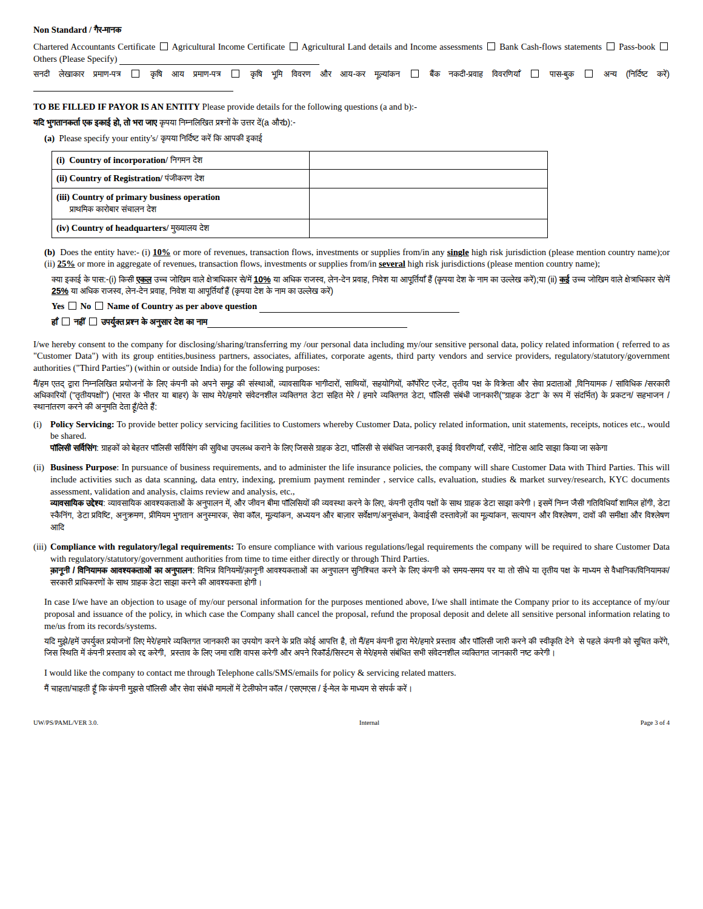Non Standard / गैर-मानक
Chartered Accountants Certificate Agricultural Income Certificate Agricultural Land details and Income assessments Bank Cash-flows statements Pass-book Others (Please Specify)
सनदी लेखाकार प्रमाण-पत्र कृषि आय प्रमाण-पत्र कृषि भूमि विवरण और आय-कर मूल्यांकन बैंक नकदी-प्रवाह विवरणियाँ पास-बुक अन्य (निर्दिष्ट करें)
TO BE FILLED IF PAYOR IS AN ENTITY Please provide details for the following questions (a and b):-
यदि भुगतानकर्ता एक इकाई हो, तो भरा जाए कृपया निम्नलिखित प्रश्नों के उत्तर दें(a औरb):-
(a) Please specify your entity's/ कृपया निर्दिष्ट करें कि आपकी इकाई
| (i) Country of incorporation/ निगमन देश | |
| (ii) Country of Registration/ पंजीकरण देश | |
| (iii) Country of primary business operation प्राथमिक कारोबार संचालन देश | |
| (iv) Country of headquarters/ मुख्यालय देश | |
(b) Does the entity have:- (i) 10% or more of revenues, transaction flows, investments or supplies from/in any single high risk jurisdiction (please mention country name);or (ii) 25% or more in aggregate of revenues, transaction flows, investments or supplies from/in several high risk jurisdictions (please mention country name);
क्या इकाई के पास:-(i) किसी एकल उच्च जोखिम वाले क्षेत्राधिकार से/में 10% या अधिक राजस्व, लेन-देन प्रवाह, निवेश या आपूर्तियाँ हैं (कृपया देश के नाम का उल्लेख करें);या (ii) कई उच्च जोखिम वाले क्षेत्राधिकार से/में 25% या अधिक राजस्व, लेन-देन प्रवाह, निवेश या आपूर्तियाँ हैं (कृपया देश के नाम का उल्लेख करें)
Yes No Name of Country as per above question
हाँ नहीं उपर्युक्त प्रश्न के अनुसार देश का नाम
I/we hereby consent to the company for disclosing/sharing/transferring my /our personal data including my/our sensitive personal data, policy related information ( referred to as "Customer Data") with its group entities,​business partners, associates, affiliates, corporate agents, third party vendors and service providers, regulatory/statutory/government authorities ("Third Parties") (within or outside India) for the following purposes:
मैं/हम एतद् द्वारा निम्नलिखित प्रयोजनों के लिए कंपनी को अपने समूह की संस्थाओं, व्यावसायिक भागीदारों, साथियों, सहयोगियों, कॉर्पोरेट एजेंट, तृतीय पक्ष के विक्रेता और सेवा प्रदाताओं ,विनियामक / सांविधिक /सरकारी अधिकारियों ("तृतीयपक्षों") (भारत के भीतर या बाहर) के साथ मेरे/हमारे संवेदनशील व्यक्तिगत डेटा सहित मेरे / हमारे व्यक्तिगत डेटा, पॉलिसी संबंधी जानकारी("ग्राहक डेटा" के रूप में संदर्भित) के प्रकटन/ सहभाजन / स्थानांतरण करने की अनुमति देता हूँ/देते हैं:
(i) Policy Servicing: To provide better policy servicing facilities to Customers whereby Customer Data, policy related information, unit statements, receipts, notices etc., would be shared.
पॉलिसी सर्विसिंग: ग्राहकों को बेहतर पॉलिसी सर्विसिंग की सुविधा उपलब्ध कराने के लिए जिससे ग्राहक डेटा, पॉलिसी से संबंधित जानकारी, इकाई विवरणियाँ, रसीदें, नोटिस आदि साझा किया जा सकेगा
(ii) Business Purpose: In pursuance of business requirements, and to administer the life insurance policies, the company will share Customer Data with Third Parties. This will include activities such as data scanning, data entry, indexing, premium payment reminder , service calls, evaluation, studies & market survey/research, KYC documents assessment, validation and analysis, claims review and analysis, etc.,
व्यावसायिक उद्देश्य: व्यावसायिक आवश्यकताओं के अनुपालन में, और जीवन बीमा पॉलिसियों की व्यवस्था करने के लिए, कंपनी तृतीय पक्षों के साथ ग्राहक डेटा साझा करेगी। इसमें निम्न जैसी गतिविधियाँ शामिल होंगी, डेटा स्कैनिंग, डेटा प्रविष्टि, अनुक्रमण, प्रीमियम भुगतान अनुस्मारक, सेवा कॉल, मूल्यांकन, अध्ययन और बाज़ार सर्वेक्षण/अनुसंधान, केवाईसी दस्तावेज़ों का मूल्यांकन, सत्यापन और विश्लेषण, दावों की समीक्षा और विश्लेषण आदि
(iii) Compliance with regulatory/legal requirements: To ensure compliance with various regulations/legal requirements the company will be required to share Customer Data with regulatory/statutory/government authorities from time to time either directly or through Third Parties.
क़ानूनी / विनियामक आवश्यकताओं का अनुपालन: विभिन्न विनियमों/क़ानूनी आवश्यकताओं का अनुपालन सुनिश्चित करने के लिए कंपनी को समय-समय पर या तो सीधे या तृतीय पक्ष के माध्यम से वैधानिक/विनियामक/सरकारी प्राधिकरणों के साथ ग्राहक डेटा साझा करने की आवश्यकता होगी।
In case I/we have an objection to usage of my/our personal information for the purposes mentioned above, I/we shall intimate the Company prior to its acceptance of my/our proposal and issuance of the policy, in which case the Company shall cancel the proposal, refund the proposal deposit and delete all sensitive personal information relating to me/us from its records/systems.
यदि मुझे/हमें उपर्युक्त प्रयोजनों लिए मेरे/हमारे व्यक्तिगत जानकारी का उपयोग करने के प्रति कोई आपत्ति है, तो मैं/हम कंपनी द्वारा मेरे/हमारे प्रस्ताव और पॉलिसी जारी करने की स्वीकृति देने से पहले कंपनी को सूचित करेंगे, जिस स्थिति में कंपनी प्रस्ताव को रद्द करेगी, प्रस्ताव के लिए जमा राशि वापस करेगी और अपने रिकॉर्ड/सिस्टम से मेरे/हमसे संबंधित सभी संवेदनशील व्यक्तिगत जानकारी नष्ट करेगी।
I would like the company to contact me through Telephone calls/SMS/emails for policy & servicing related matters.
मैं चाहता/चाहती हूँ कि कंपनी मुझसे पॉलिसी और सेवा संबंधी मामलों में टेलीफोन कॉल / एसएमएस / ई-मेल के माध्यम से संपर्क करें।
UW/PS/PAML/VER 3.0. Internal Page 3 of 4